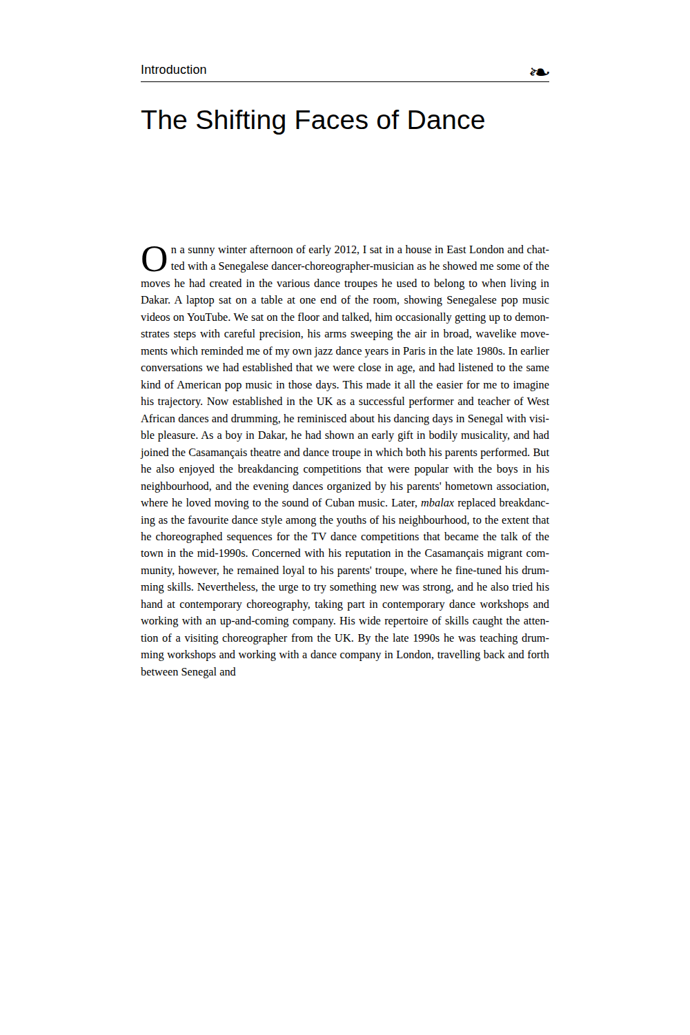Introduction
❧
The Shifting Faces of Dance
On a sunny winter afternoon of early 2012, I sat in a house in East London and chatted with a Senegalese dancer-choreographer-musician as he showed me some of the moves he had created in the various dance troupes he used to belong to when living in Dakar. A laptop sat on a table at one end of the room, showing Senegalese pop music videos on YouTube. We sat on the floor and talked, him occasionally getting up to demonstrates steps with careful precision, his arms sweeping the air in broad, wavelike movements which reminded me of my own jazz dance years in Paris in the late 1980s. In earlier conversations we had established that we were close in age, and had listened to the same kind of American pop music in those days. This made it all the easier for me to imagine his trajectory. Now established in the UK as a successful performer and teacher of West African dances and drumming, he reminisced about his dancing days in Senegal with visible pleasure. As a boy in Dakar, he had shown an early gift in bodily musicality, and had joined the Casamançais theatre and dance troupe in which both his parents performed. But he also enjoyed the breakdancing competitions that were popular with the boys in his neighbourhood, and the evening dances organized by his parents' hometown association, where he loved moving to the sound of Cuban music. Later, mbalax replaced breakdancing as the favourite dance style among the youths of his neighbourhood, to the extent that he choreographed sequences for the TV dance competitions that became the talk of the town in the mid-1990s. Concerned with his reputation in the Casamançais migrant community, however, he remained loyal to his parents' troupe, where he fine-tuned his drumming skills. Nevertheless, the urge to try something new was strong, and he also tried his hand at contemporary choreography, taking part in contemporary dance workshops and working with an up-and-coming company. His wide repertoire of skills caught the attention of a visiting choreographer from the UK. By the late 1990s he was teaching drumming workshops and working with a dance company in London, travelling back and forth between Senegal and